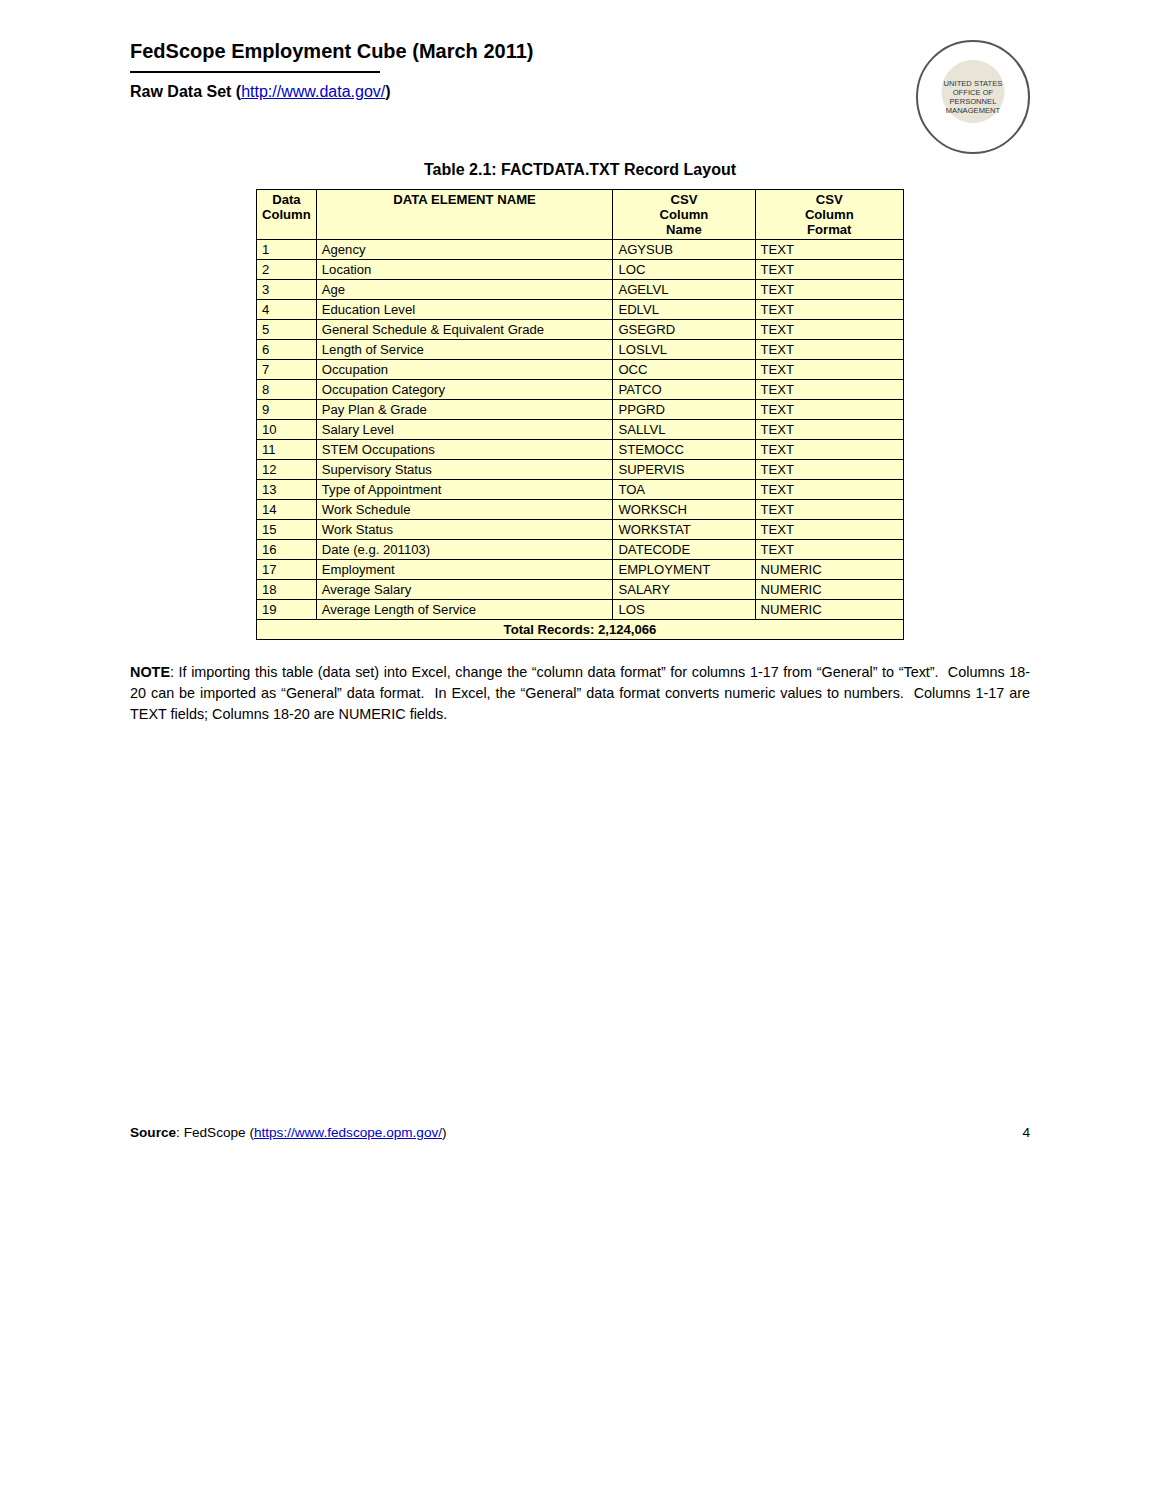FedScope Employment Cube (March 2011)
Raw Data Set (http://www.data.gov/)
UNITED STATES
OFFICE OF
PERSONNEL
MANAGEMENT
Table 2.1: FACTDATA.TXT Record Layout
| Data Column | DATA ELEMENT NAME | CSV Column Name | CSV Column Format |
| --- | --- | --- | --- |
| 1 | Agency | AGYSUB | TEXT |
| 2 | Location | LOC | TEXT |
| 3 | Age | AGELVL | TEXT |
| 4 | Education Level | EDLVL | TEXT |
| 5 | General Schedule & Equivalent Grade | GSEGRD | TEXT |
| 6 | Length of Service | LOSLVL | TEXT |
| 7 | Occupation | OCC | TEXT |
| 8 | Occupation Category | PATCO | TEXT |
| 9 | Pay Plan & Grade | PPGRD | TEXT |
| 10 | Salary Level | SALLVL | TEXT |
| 11 | STEM Occupations | STEMOCC | TEXT |
| 12 | Supervisory Status | SUPERVIS | TEXT |
| 13 | Type of Appointment | TOA | TEXT |
| 14 | Work Schedule | WORKSCH | TEXT |
| 15 | Work Status | WORKSTAT | TEXT |
| 16 | Date (e.g. 201103) | DATECODE | TEXT |
| 17 | Employment | EMPLOYMENT | NUMERIC |
| 18 | Average Salary | SALARY | NUMERIC |
| 19 | Average Length of Service | LOS | NUMERIC |
| Total Records: 2,124,066 |
NOTE: If importing this table (data set) into Excel, change the “column data format” for columns 1-17 from “General” to “Text”. Columns 18-20 can be imported as “General” data format. In Excel, the “General” data format converts numeric values to numbers. Columns 1-17 are TEXT fields; Columns 18-20 are NUMERIC fields.
Source: FedScope (https://www.fedscope.opm.gov/)
4